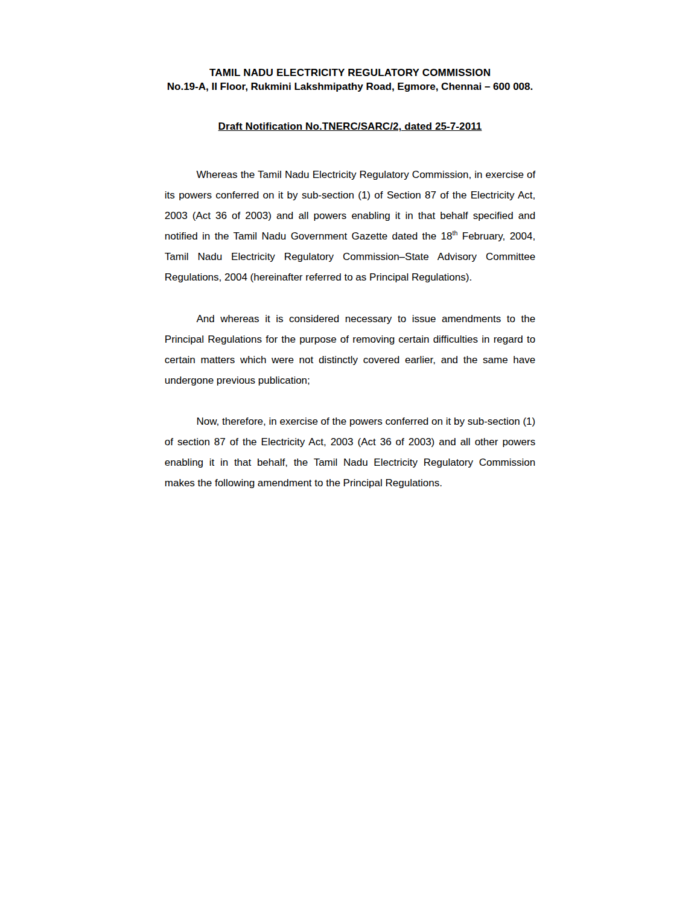TAMIL NADU ELECTRICITY REGULATORY COMMISSION No.19-A, II Floor, Rukmini Lakshmipathy Road, Egmore, Chennai – 600 008.
Draft Notification No.TNERC/SARC/2, dated 25-7-2011
Whereas the Tamil Nadu Electricity Regulatory Commission, in exercise of its powers conferred on it by sub-section (1) of Section 87 of the Electricity Act, 2003 (Act 36 of 2003) and all powers enabling it in that behalf specified and notified in the Tamil Nadu Government Gazette dated the 18th February, 2004, Tamil Nadu Electricity Regulatory Commission–State Advisory Committee Regulations, 2004 (hereinafter referred to as Principal Regulations).
And whereas it is considered necessary to issue amendments to the Principal Regulations for the purpose of removing certain difficulties in regard to certain matters which were not distinctly covered earlier, and the same have undergone previous publication;
Now, therefore, in exercise of the powers conferred on it by sub-section (1) of section 87 of the Electricity Act, 2003 (Act 36 of 2003) and all other powers enabling it in that behalf, the Tamil Nadu Electricity Regulatory Commission makes the following amendment to the Principal Regulations.